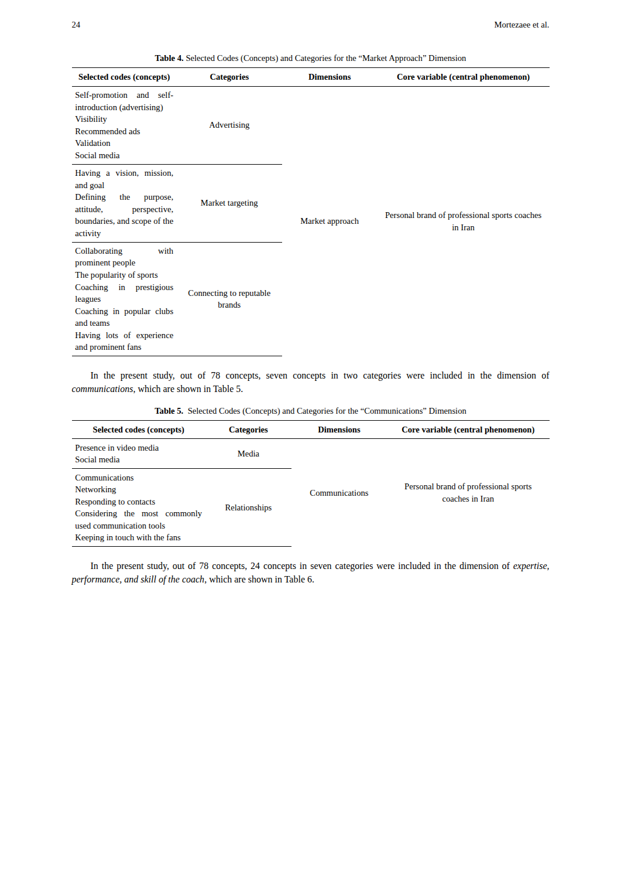24 Mortezaee et al.
Table 4. Selected Codes (Concepts) and Categories for the “Market Approach” Dimension
| Selected codes (concepts) | Categories | Dimensions | Core variable (central phenomenon) |
| --- | --- | --- | --- |
| Self-promotion and self-introduction (advertising) Visibility Recommended ads Validation Social media | Advertising | Market approach | Personal brand of professional sports coaches in Iran |
| Having a vision, mission, and goal Defining the purpose, attitude, perspective, boundaries, and scope of the activity | Market targeting |
| Collaborating with prominent people The popularity of sports Coaching in prestigious leagues Coaching in popular clubs and teams Having lots of experience and prominent fans | Connecting to reputable brands |
In the present study, out of 78 concepts, seven concepts in two categories were included in the dimension of communications, which are shown in Table 5.
Table 5. Selected Codes (Concepts) and Categories for the “Communications” Dimension
| Selected codes (concepts) | Categories | Dimensions | Core variable (central phenomenon) |
| --- | --- | --- | --- |
| Presence in video media Social media | Media | Communications | Personal brand of professional sports coaches in Iran |
| Communications Networking Responding to contacts Considering the most commonly used communication tools Keeping in touch with the fans | Relationships |
In the present study, out of 78 concepts, 24 concepts in seven categories were included in the dimension of expertise, performance, and skill of the coach, which are shown in Table 6.